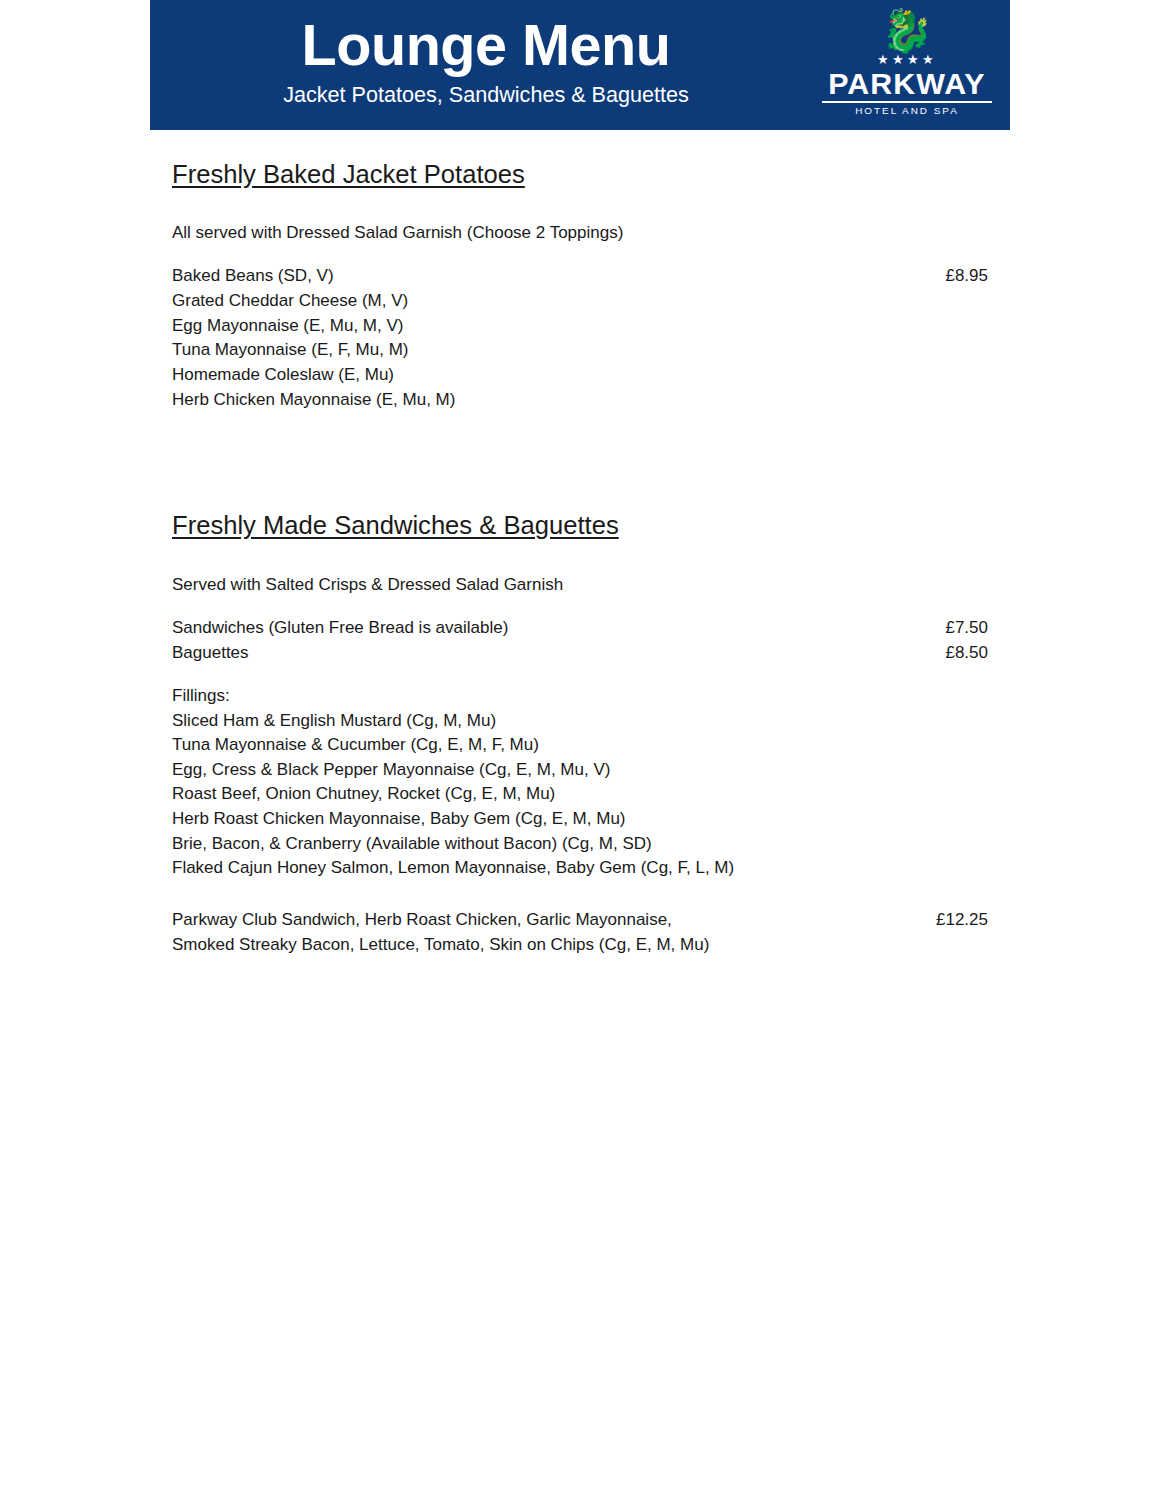Lounge Menu
Jacket Potatoes, Sandwiches & Baguettes
🐉 ★★★★ PARKWAY HOTEL AND SPA
Freshly Baked Jacket Potatoes
All served with Dressed Salad Garnish (Choose 2 Toppings)
Baked Beans (SD, V)
Grated Cheddar Cheese (M, V)
Egg Mayonnaise (E, Mu, M, V)
Tuna Mayonnaise (E, F, Mu, M)
Homemade Coleslaw (E, Mu)
Herb Chicken Mayonnaise (E, Mu, M)
£8.95
Freshly Made Sandwiches & Baguettes
Served with Salted Crisps & Dressed Salad Garnish
Sandwiches (Gluten Free Bread is available)
£7.50
Baguettes
£8.50
Fillings:
Sliced Ham & English Mustard (Cg, M, Mu)
Tuna Mayonnaise & Cucumber (Cg, E, M, F, Mu)
Egg, Cress & Black Pepper Mayonnaise (Cg, E, M, Mu, V)
Roast Beef, Onion Chutney, Rocket (Cg, E, M, Mu)
Herb Roast Chicken Mayonnaise, Baby Gem (Cg, E, M, Mu)
Brie, Bacon, & Cranberry (Available without Bacon) (Cg, M, SD)
Flaked Cajun Honey Salmon, Lemon Mayonnaise, Baby Gem (Cg, F, L, M)
Parkway Club Sandwich, Herb Roast Chicken, Garlic Mayonnaise,
Smoked Streaky Bacon, Lettuce, Tomato, Skin on Chips (Cg, E, M, Mu)
£12.25